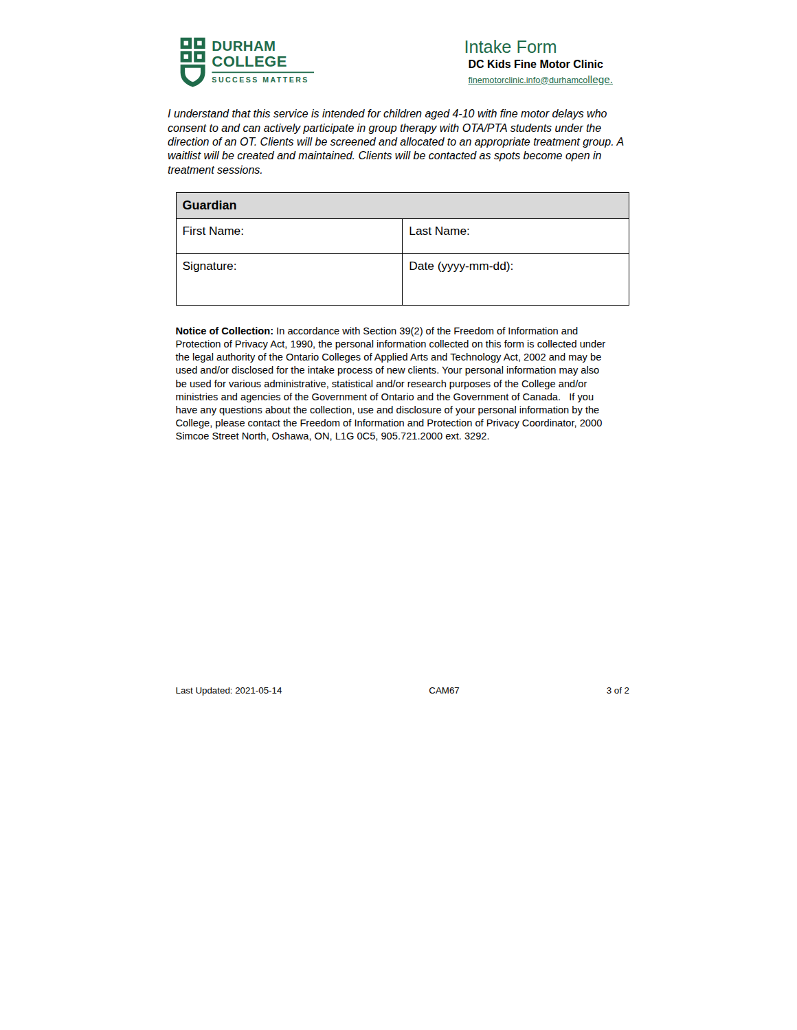DURHAM COLLEGE SUCCESS MATTERS
Intake Form
DC Kids Fine Motor Clinic
finemotorclinic.info@durhamco llege.
I understand that this service is intended for children aged 4-10 with fine motor delays who consent to and can actively participate in group therapy with OTA/PTA students under the direction of an OT. Clients will be screened and allocated to an appropriate treatment group. A waitlist will be created and maintained. Clients will be contacted as spots become open in treatment sessions.
| Guardian |
| --- |
| First Name: | Last Name: |
| Signature: | Date (yyyy-mm-dd): |
Notice of Collection: In accordance with Section 39(2) of the Freedom of Information and Protection of Privacy Act, 1990, the personal information collected on this form is collected under the legal authority of the Ontario Colleges of Applied Arts and Technology Act, 2002 and may be used and/or disclosed for the intake process of new clients. Your personal information may also be used for various administrative, statistical and/or research purposes of the College and/or ministries and agencies of the Government of Ontario and the Government of Canada. If you have any questions about the collection, use and disclosure of your personal information by the College, please contact the Freedom of Information and Protection of Privacy Coordinator, 2000 Simcoe Street North, Oshawa, ON, L1G 0C5, 905.721.2000 ext. 3292.
Last Updated: 2021-05-14
CAM67
3 of 2